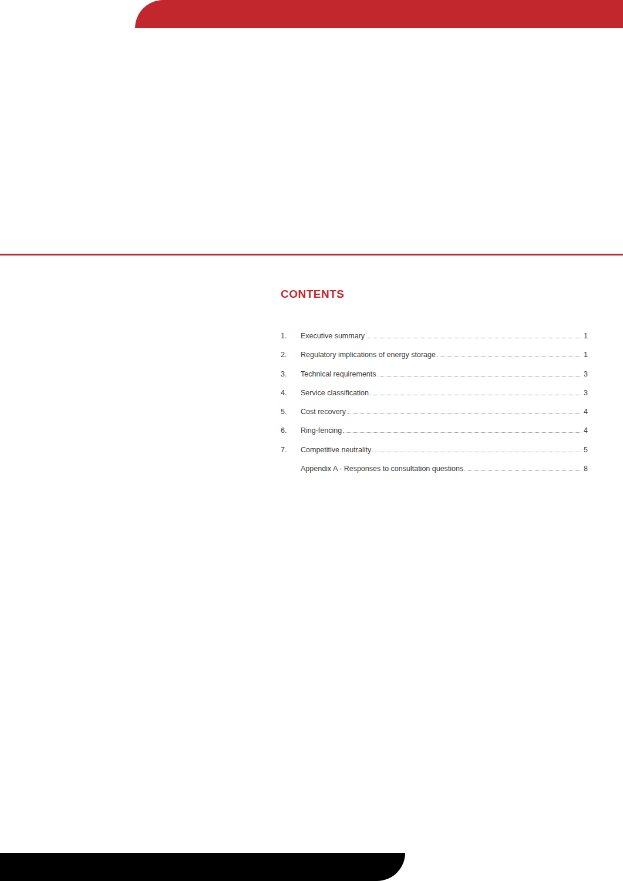CONTENTS
1. Executive summary 1
2. Regulatory implications of energy storage 1
3. Technical requirements 3
4. Service classification 3
5. Cost recovery 4
6. Ring-fencing 4
7. Competitive neutrality 5
Appendix A - Responses to consultation questions 8